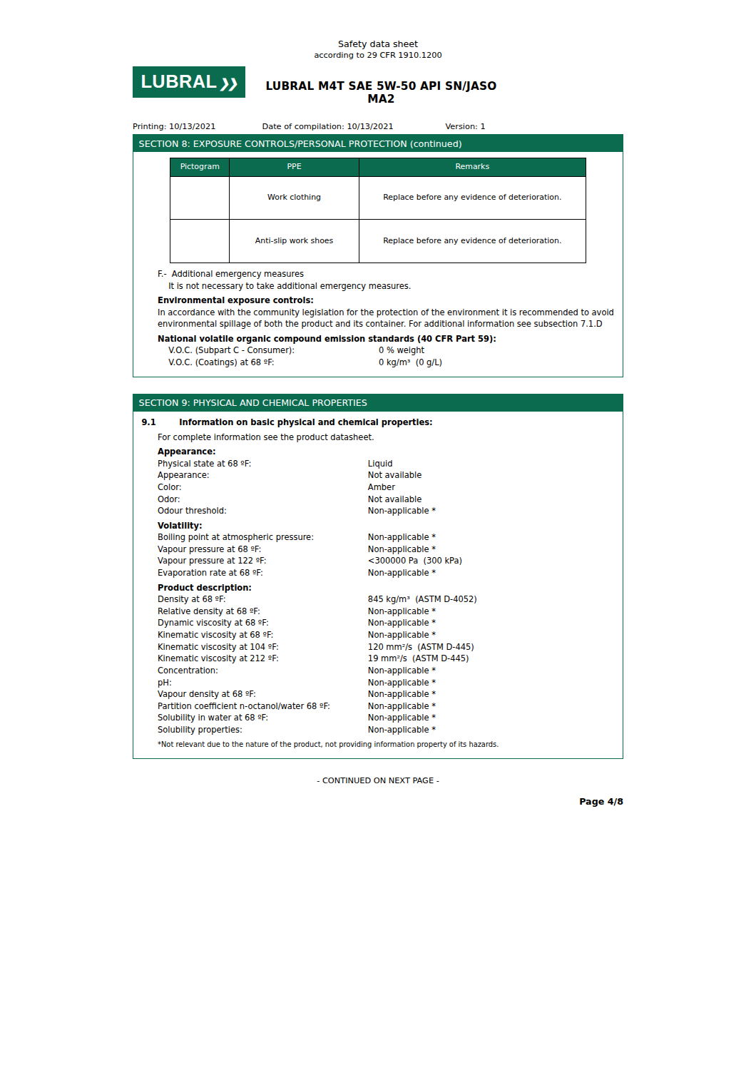Safety data sheet
according to 29 CFR 1910.1200
LUBRAL❯❯
LUBRAL M4T SAE 5W-50 API SN/JASO MA2
Printing: 10/13/2021
Date of compilation: 10/13/2021
Version: 1
SECTION 8: EXPOSURE CONTROLS/PERSONAL PROTECTION (continued)
| Pictogram | PPE | Remarks |
| --- | --- | --- |
| | Work clothing | Replace before any evidence of deterioration. |
| | Anti-slip work shoes | Replace before any evidence of deterioration. |
F.- Additional emergency measures
It is not necessary to take additional emergency measures.
Environmental exposure controls:
In accordance with the community legislation for the protection of the environment it is recommended to avoid environmental spillage of both the product and its container. For additional information see subsection 7.1.D
National volatile organic compound emission standards (40 CFR Part 59):
V.O.C. (Subpart C - Consumer):
0 % weight
V.O.C. (Coatings) at 68 ºF:
0 kg/m³ (0 g/L)
SECTION 9: PHYSICAL AND CHEMICAL PROPERTIES
9.1
Information on basic physical and chemical properties:
For complete information see the product datasheet.
Appearance:
Physical state at 68 ºF:
Liquid
Appearance:
Not available
Color:
Amber
Odor:
Not available
Odour threshold:
Non-applicable *
Volatility:
Boiling point at atmospheric pressure:
Non-applicable *
Vapour pressure at 68 ºF:
Non-applicable *
Vapour pressure at 122 ºF:
<300000 Pa (300 kPa)
Evaporation rate at 68 ºF:
Non-applicable *
Product description:
Density at 68 ºF:
845 kg/m³ (ASTM D-4052)
Relative density at 68 ºF:
Non-applicable *
Dynamic viscosity at 68 ºF:
Non-applicable *
Kinematic viscosity at 68 ºF:
Non-applicable *
Kinematic viscosity at 104 ºF:
120 mm²/s (ASTM D-445)
Kinematic viscosity at 212 ºF:
19 mm²/s (ASTM D-445)
Concentration:
Non-applicable *
pH:
Non-applicable *
Vapour density at 68 ºF:
Non-applicable *
Partition coefficient n-octanol/water 68 ºF:
Non-applicable *
Solubility in water at 68 ºF:
Non-applicable *
Solubility properties:
Non-applicable *
*Not relevant due to the nature of the product, not providing information property of its hazards.
- CONTINUED ON NEXT PAGE -
Page 4/8